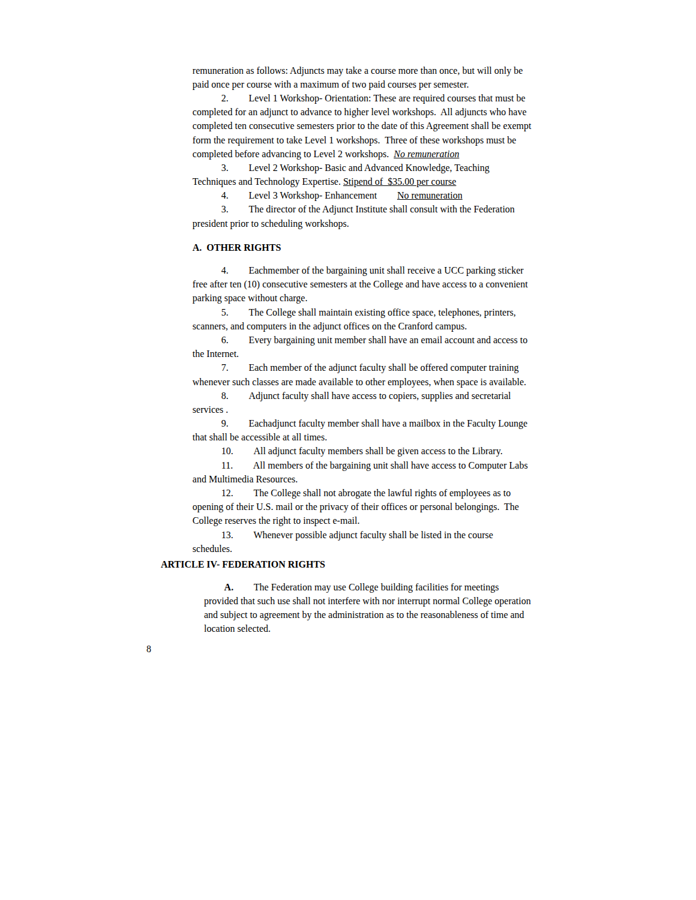remuneration as follows: Adjuncts may take a course more than once, but will only be paid once per course with a maximum of two paid courses per semester.
2. Level 1 Workshop- Orientation: These are required courses that must be completed for an adjunct to advance to higher level workshops. All adjuncts who have completed ten consecutive semesters prior to the date of this Agreement shall be exempt form the requirement to take Level 1 workshops. Three of these workshops must be completed before advancing to Level 2 workshops. No remuneration
3. Level 2 Workshop- Basic and Advanced Knowledge, Teaching Techniques and Technology Expertise. Stipend of $35.00 per course
4. Level 3 Workshop- Enhancement No remuneration
3. The director of the Adjunct Institute shall consult with the Federation president prior to scheduling workshops.
A. OTHER RIGHTS
4. Eachmember of the bargaining unit shall receive a UCC parking sticker free after ten (10) consecutive semesters at the College and have access to a convenient parking space without charge.
5. The College shall maintain existing office space, telephones, printers, scanners, and computers in the adjunct offices on the Cranford campus.
6. Every bargaining unit member shall have an email account and access to the Internet.
7. Each member of the adjunct faculty shall be offered computer training whenever such classes are made available to other employees, when space is available.
8. Adjunct faculty shall have access to copiers, supplies and secretarial services .
9. Eachadjunct faculty member shall have a mailbox in the Faculty Lounge that shall be accessible at all times.
10. All adjunct faculty members shall be given access to the Library.
11. All members of the bargaining unit shall have access to Computer Labs and Multimedia Resources.
12. The College shall not abrogate the lawful rights of employees as to opening of their U.S. mail or the privacy of their offices or personal belongings. The College reserves the right to inspect e-mail.
13. Whenever possible adjunct faculty shall be listed in the course schedules.
ARTICLE IV- FEDERATION RIGHTS
A. The Federation may use College building facilities for meetings provided that such use shall not interfere with nor interrupt normal College operation and subject to agreement by the administration as to the reasonableness of time and location selected.
8